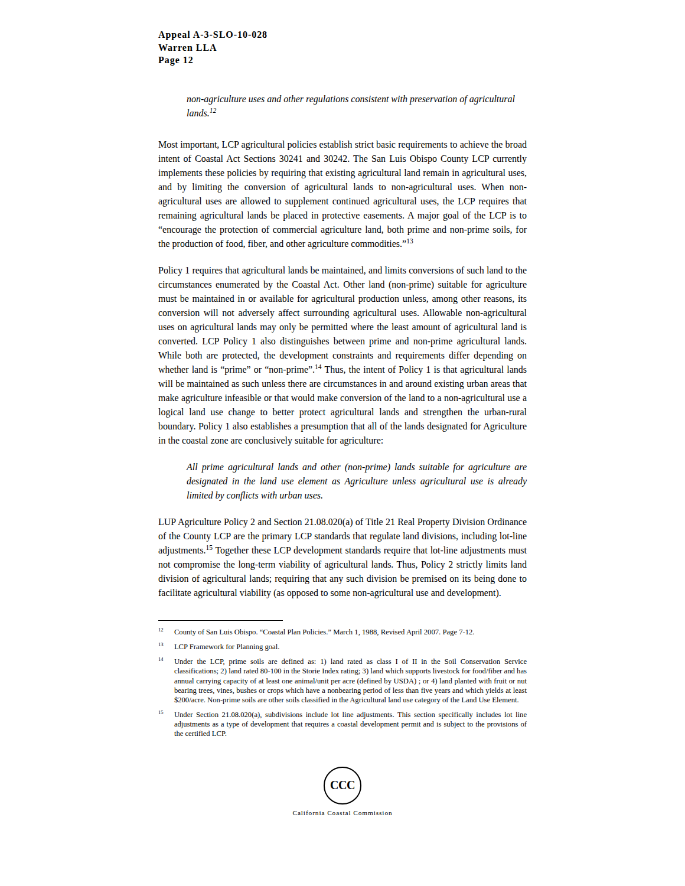Appeal A-3-SLO-10-028
Warren LLA
Page 12
non-agriculture uses and other regulations consistent with preservation of agricultural lands.12
Most important, LCP agricultural policies establish strict basic requirements to achieve the broad intent of Coastal Act Sections 30241 and 30242. The San Luis Obispo County LCP currently implements these policies by requiring that existing agricultural land remain in agricultural uses, and by limiting the conversion of agricultural lands to non-agricultural uses. When non-agricultural uses are allowed to supplement continued agricultural uses, the LCP requires that remaining agricultural lands be placed in protective easements. A major goal of the LCP is to “encourage the protection of commercial agriculture land, both prime and non-prime soils, for the production of food, fiber, and other agriculture commodities.”13
Policy 1 requires that agricultural lands be maintained, and limits conversions of such land to the circumstances enumerated by the Coastal Act. Other land (non-prime) suitable for agriculture must be maintained in or available for agricultural production unless, among other reasons, its conversion will not adversely affect surrounding agricultural uses. Allowable non-agricultural uses on agricultural lands may only be permitted where the least amount of agricultural land is converted. LCP Policy 1 also distinguishes between prime and non-prime agricultural lands. While both are protected, the development constraints and requirements differ depending on whether land is “prime” or “non-prime”.14 Thus, the intent of Policy 1 is that agricultural lands will be maintained as such unless there are circumstances in and around existing urban areas that make agriculture infeasible or that would make conversion of the land to a non-agricultural use a logical land use change to better protect agricultural lands and strengthen the urban-rural boundary. Policy 1 also establishes a presumption that all of the lands designated for Agriculture in the coastal zone are conclusively suitable for agriculture:
All prime agricultural lands and other (non-prime) lands suitable for agriculture are designated in the land use element as Agriculture unless agricultural use is already limited by conflicts with urban uses.
LUP Agriculture Policy 2 and Section 21.08.020(a) of Title 21 Real Property Division Ordinance of the County LCP are the primary LCP standards that regulate land divisions, including lot-line adjustments.15 Together these LCP development standards require that lot-line adjustments must not compromise the long-term viability of agricultural lands. Thus, Policy 2 strictly limits land division of agricultural lands; requiring that any such division be premised on its being done to facilitate agricultural viability (as opposed to some non-agricultural use and development).
12
County of San Luis Obispo. “Coastal Plan Policies.” March 1, 1988, Revised April 2007. Page 7-12.
13
LCP Framework for Planning goal.
14
Under the LCP, prime soils are defined as: 1) land rated as class I of II in the Soil Conservation Service classifications; 2) land rated 80-100 in the Storie Index rating; 3) land which supports livestock for food/fiber and has annual carrying capacity of at least one animal/unit per acre (defined by USDA) ; or 4) land planted with fruit or nut bearing trees, vines, bushes or crops which have a nonbearing period of less than five years and which yields at least $200/acre. Non-prime soils are other soils classified in the Agricultural land use category of the Land Use Element.
15
Under Section 21.08.020(a), subdivisions include lot line adjustments. This section specifically includes lot line adjustments as a type of development that requires a coastal development permit and is subject to the provisions of the certified LCP.
CCC
California Coastal Commission